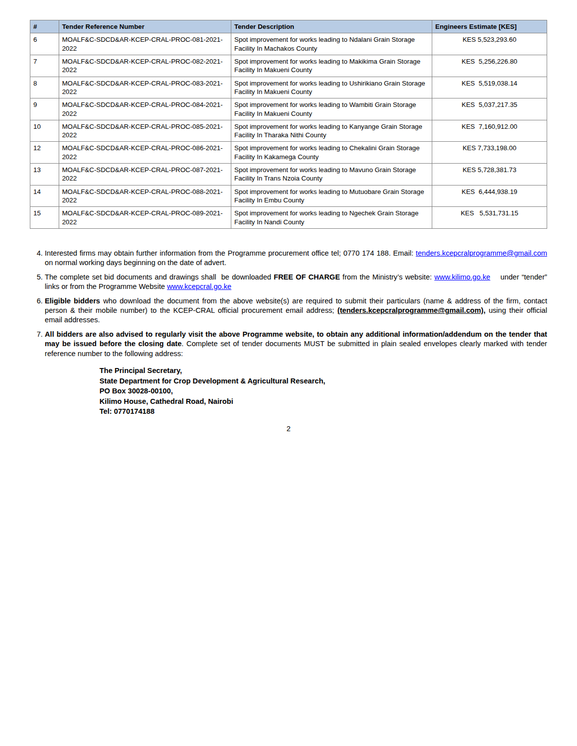| # | Tender Reference Number | Tender Description | Engineers Estimate [KES] |
| --- | --- | --- | --- |
| 6 | MOALF&C-SDCD&AR-KCEP-CRAL-PROC-081-2021-2022 | Spot improvement for works leading to Ndalani Grain Storage Facility In Machakos County | KES 5,523,293.60 |
| 7 | MOALF&C-SDCD&AR-KCEP-CRAL-PROC-082-2021-2022 | Spot improvement for works leading to Makikima Grain Storage Facility In Makueni County | KES 5,256,226.80 |
| 8 | MOALF&C-SDCD&AR-KCEP-CRAL-PROC-083-2021-2022 | Spot improvement for works leading to Ushirikiano Grain Storage Facility In Makueni County | KES 5,519,038.14 |
| 9 | MOALF&C-SDCD&AR-KCEP-CRAL-PROC-084-2021-2022 | Spot improvement for works leading to Wambiti Grain Storage Facility In Makueni County | KES 5,037,217.35 |
| 10 | MOALF&C-SDCD&AR-KCEP-CRAL-PROC-085-2021-2022 | Spot improvement for works leading to Kanyange Grain Storage Facility In Tharaka Nithi County | KES 7,160,912.00 |
| 12 | MOALF&C-SDCD&AR-KCEP-CRAL-PROC-086-2021-2022 | Spot improvement for works leading to Chekalini Grain Storage Facility In Kakamega County | KES 7,733,198.00 |
| 13 | MOALF&C-SDCD&AR-KCEP-CRAL-PROC-087-2021-2022 | Spot improvement for works leading to Mavuno Grain Storage Facility In Trans Nzoia County | KES 5,728,381.73 |
| 14 | MOALF&C-SDCD&AR-KCEP-CRAL-PROC-088-2021-2022 | Spot improvement for works leading to Mutuobare Grain Storage Facility In Embu County | KES 6,444,938.19 |
| 15 | MOALF&C-SDCD&AR-KCEP-CRAL-PROC-089-2021-2022 | Spot improvement for works leading to Ngechek Grain Storage Facility In Nandi County | KES 5,531,731.15 |
Interested firms may obtain further information from the Programme procurement office tel; 0770 174 188. Email: tenders.kcepcralprogramme@gmail.com on normal working days beginning on the date of advert.
The complete set bid documents and drawings shall be downloaded FREE OF CHARGE from the Ministry’s website: www.kilimo.go.ke under “tender” links or from the Programme Website www.kcepcral.go.ke
Eligible bidders who download the document from the above website(s) are required to submit their particulars (name & address of the firm, contact person & their mobile number) to the KCEP-CRAL official procurement email address; (tenders.kcepcralprogramme@gmail.com), using their official email addresses.
All bidders are also advised to regularly visit the above Programme website, to obtain any additional information/addendum on the tender that may be issued before the closing date. Complete set of tender documents MUST be submitted in plain sealed envelopes clearly marked with tender reference number to the following address:
The Principal Secretary,
State Department for Crop Development & Agricultural Research,
PO Box 30028-00100,
Kilimo House, Cathedral Road, Nairobi
Tel: 0770174188
2